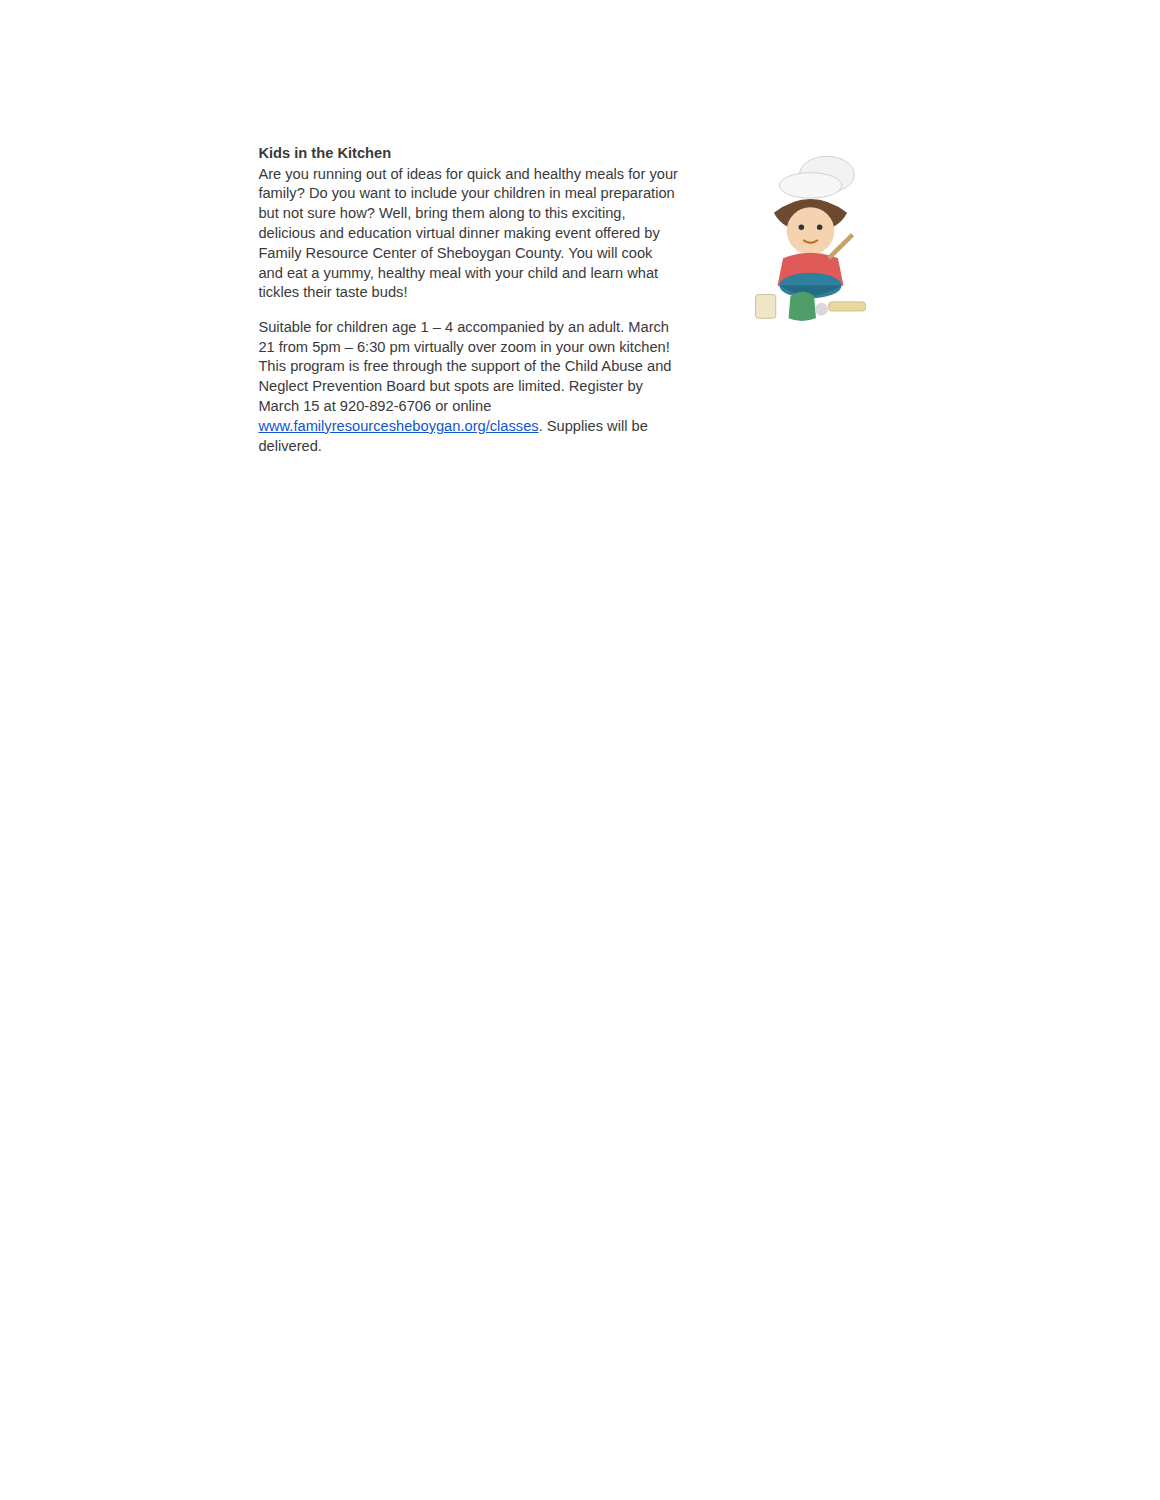Kids in the Kitchen
Are you running out of ideas for quick and healthy meals for your family? Do you want to include your children in meal preparation but not sure how? Well, bring them along to this exciting, delicious and education virtual dinner making event offered by Family Resource Center of Sheboygan County. You will cook and eat a yummy, healthy meal with your child and learn what tickles their taste buds!
Suitable for children age 1 – 4 accompanied by an adult. March 21 from 5pm – 6:30 pm virtually over zoom in your own kitchen! This program is free through the support of the Child Abuse and Neglect Prevention Board but spots are limited. Register by March 15 at 920-892-6706 or online www.familyresourcesheboygan.org/classes. Supplies will be delivered.